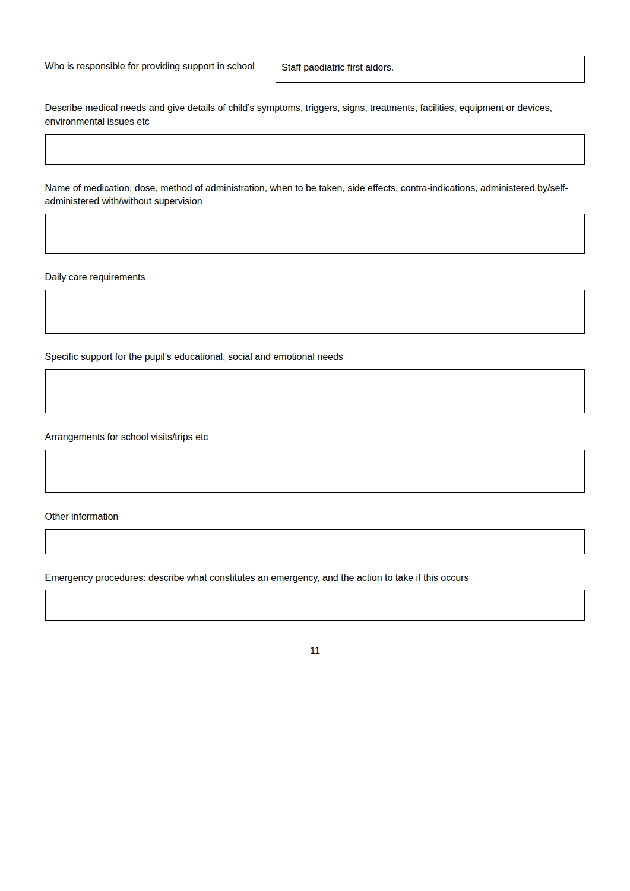Who is responsible for providing support in school
Staff paediatric first aiders.
Describe medical needs and give details of child’s symptoms, triggers, signs, treatments, facilities, equipment or devices, environmental issues etc
Name of medication, dose, method of administration, when to be taken, side effects, contra-indications, administered by/self-administered with/without supervision
Daily care requirements
Specific support for the pupil’s educational, social and emotional needs
Arrangements for school visits/trips etc
Other information
Emergency procedures: describe what constitutes an emergency, and the action to take if this occurs
11